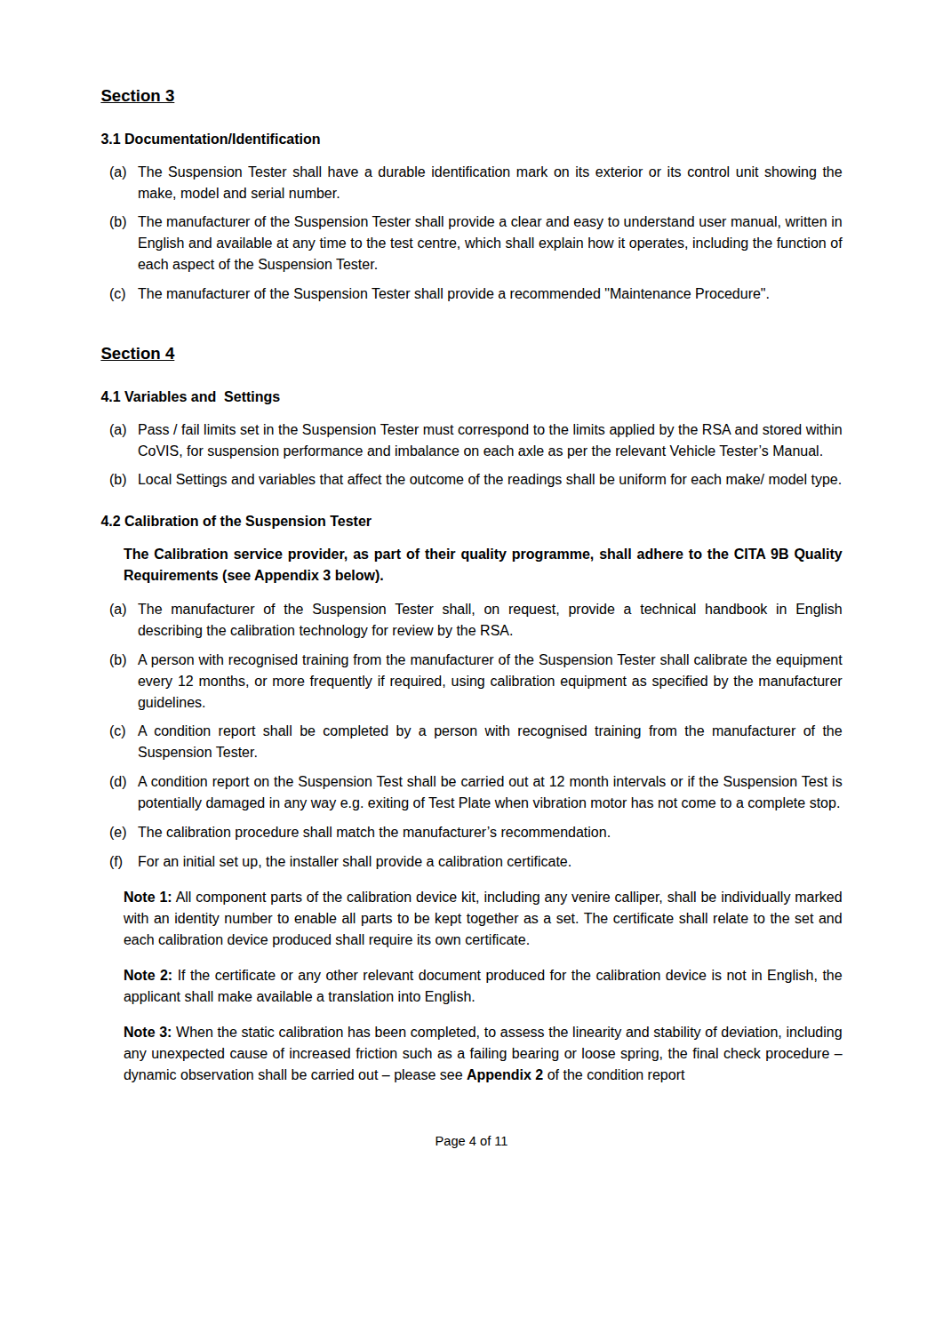Section 3
3.1 Documentation/Identification
(a) The Suspension Tester shall have a durable identification mark on its exterior or its control unit showing the make, model and serial number.
(b) The manufacturer of the Suspension Tester shall provide a clear and easy to understand user manual, written in English and available at any time to the test centre, which shall explain how it operates, including the function of each aspect of the Suspension Tester.
(c) The manufacturer of the Suspension Tester shall provide a recommended "Maintenance Procedure".
Section 4
4.1 Variables and Settings
(a) Pass / fail limits set in the Suspension Tester must correspond to the limits applied by the RSA and stored within CoVIS, for suspension performance and imbalance on each axle as per the relevant Vehicle Tester’s Manual.
(b) Local Settings and variables that affect the outcome of the readings shall be uniform for each make/ model type.
4.2 Calibration of the Suspension Tester
The Calibration service provider, as part of their quality programme, shall adhere to the CITA 9B Quality Requirements (see Appendix 3 below).
(a) The manufacturer of the Suspension Tester shall, on request, provide a technical handbook in English describing the calibration technology for review by the RSA.
(b) A person with recognised training from the manufacturer of the Suspension Tester shall calibrate the equipment every 12 months, or more frequently if required, using calibration equipment as specified by the manufacturer guidelines.
(c) A condition report shall be completed by a person with recognised training from the manufacturer of the Suspension Tester.
(d) A condition report on the Suspension Test shall be carried out at 12 month intervals or if the Suspension Test is potentially damaged in any way e.g. exiting of Test Plate when vibration motor has not come to a complete stop.
(e) The calibration procedure shall match the manufacturer’s recommendation.
(f) For an initial set up, the installer shall provide a calibration certificate.
Note 1: All component parts of the calibration device kit, including any venire calliper, shall be individually marked with an identity number to enable all parts to be kept together as a set. The certificate shall relate to the set and each calibration device produced shall require its own certificate.
Note 2: If the certificate or any other relevant document produced for the calibration device is not in English, the applicant shall make available a translation into English.
Note 3: When the static calibration has been completed, to assess the linearity and stability of deviation, including any unexpected cause of increased friction such as a failing bearing or loose spring, the final check procedure – dynamic observation shall be carried out – please see Appendix 2 of the condition report
Page 4 of 11